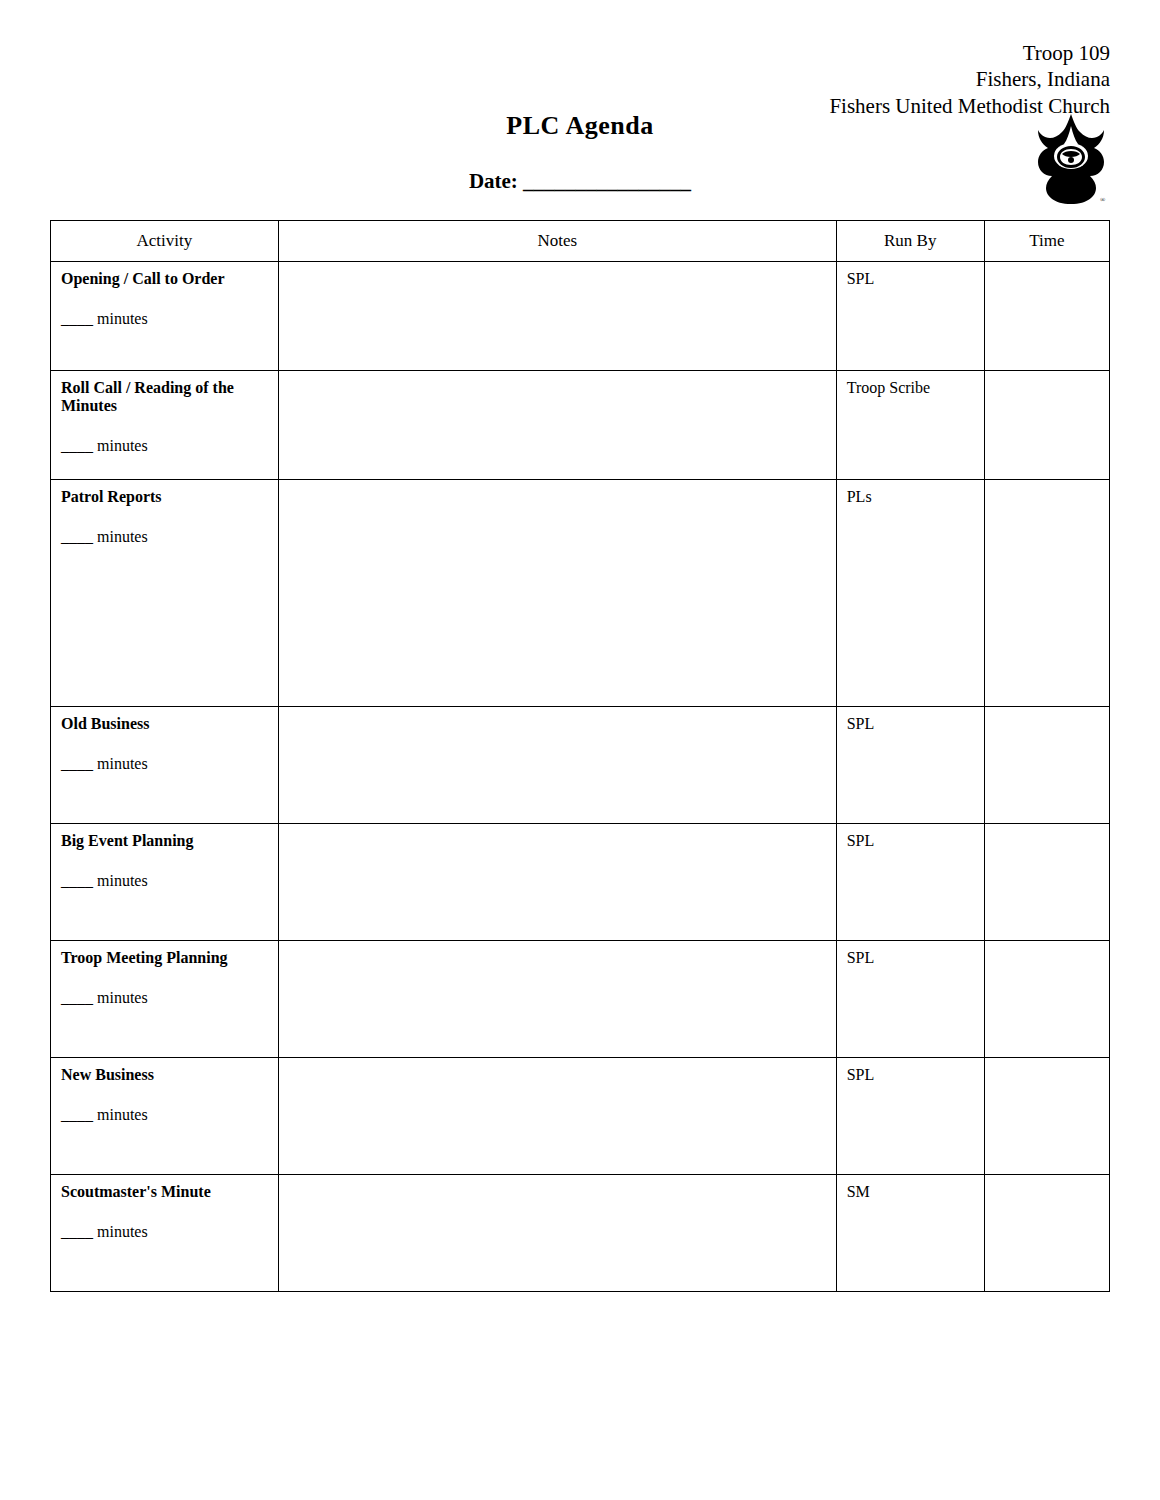Troop 109 Fishers, Indiana Fishers United Methodist Church ®
PLC Agenda
Date: ________________
| Activity | Notes | Run By | Time |
| --- | --- | --- | --- |
| Opening / Call to Order ____ minutes | | SPL | |
| Roll Call / Reading of the Minutes ____ minutes | | Troop Scribe | |
| Patrol Reports ____ minutes | | PLs | |
| Old Business ____ minutes | | SPL | |
| Big Event Planning ____ minutes | | SPL | |
| Troop Meeting Planning ____ minutes | | SPL | |
| New Business ____ minutes | | SPL | |
| Scoutmaster's Minute ____ minutes | | SM | |